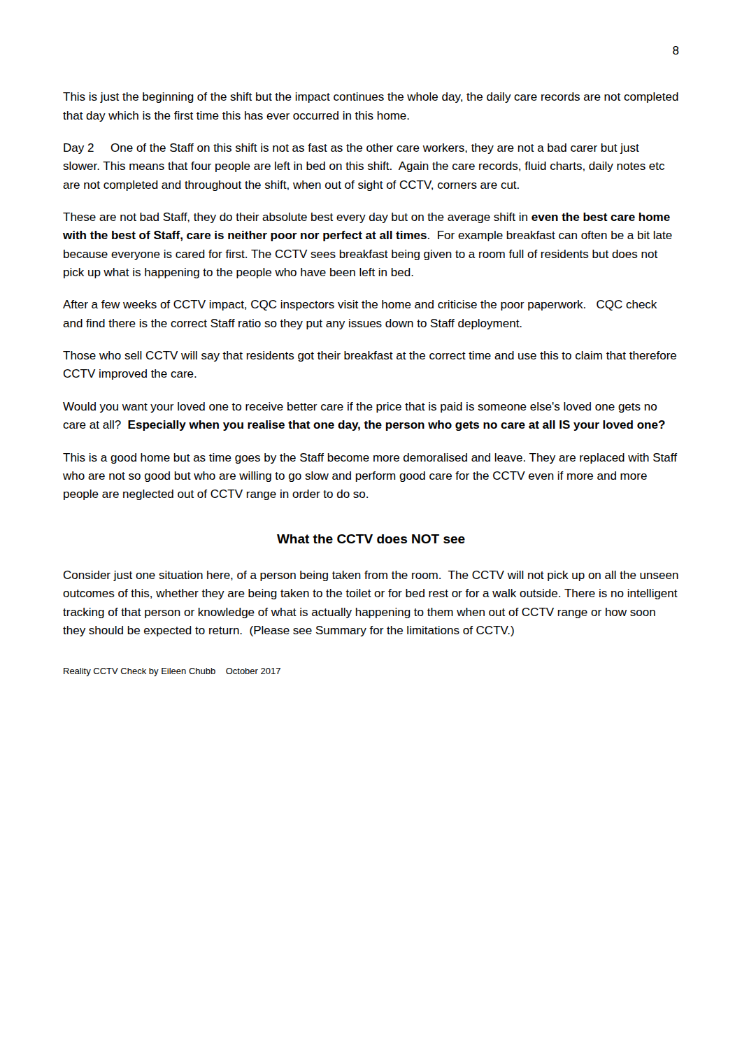8
This is just the beginning of the shift but the impact continues the whole day, the daily care records are not completed that day which is the first time this has ever occurred in this home.
Day 2 One of the Staff on this shift is not as fast as the other care workers, they are not a bad carer but just slower. This means that four people are left in bed on this shift. Again the care records, fluid charts, daily notes etc are not completed and throughout the shift, when out of sight of CCTV, corners are cut.
These are not bad Staff, they do their absolute best every day but on the average shift in even the best care home with the best of Staff, care is neither poor nor perfect at all times. For example breakfast can often be a bit late because everyone is cared for first. The CCTV sees breakfast being given to a room full of residents but does not pick up what is happening to the people who have been left in bed.
After a few weeks of CCTV impact, CQC inspectors visit the home and criticise the poor paperwork. CQC check and find there is the correct Staff ratio so they put any issues down to Staff deployment.
Those who sell CCTV will say that residents got their breakfast at the correct time and use this to claim that therefore CCTV improved the care.
Would you want your loved one to receive better care if the price that is paid is someone else's loved one gets no care at all? Especially when you realise that one day, the person who gets no care at all IS your loved one?
This is a good home but as time goes by the Staff become more demoralised and leave. They are replaced with Staff who are not so good but who are willing to go slow and perform good care for the CCTV even if more and more people are neglected out of CCTV range in order to do so.
What the CCTV does NOT see
Consider just one situation here, of a person being taken from the room. The CCTV will not pick up on all the unseen outcomes of this, whether they are being taken to the toilet or for bed rest or for a walk outside. There is no intelligent tracking of that person or knowledge of what is actually happening to them when out of CCTV range or how soon they should be expected to return. (Please see Summary for the limitations of CCTV.)
Reality CCTV Check by Eileen Chubb October 2017